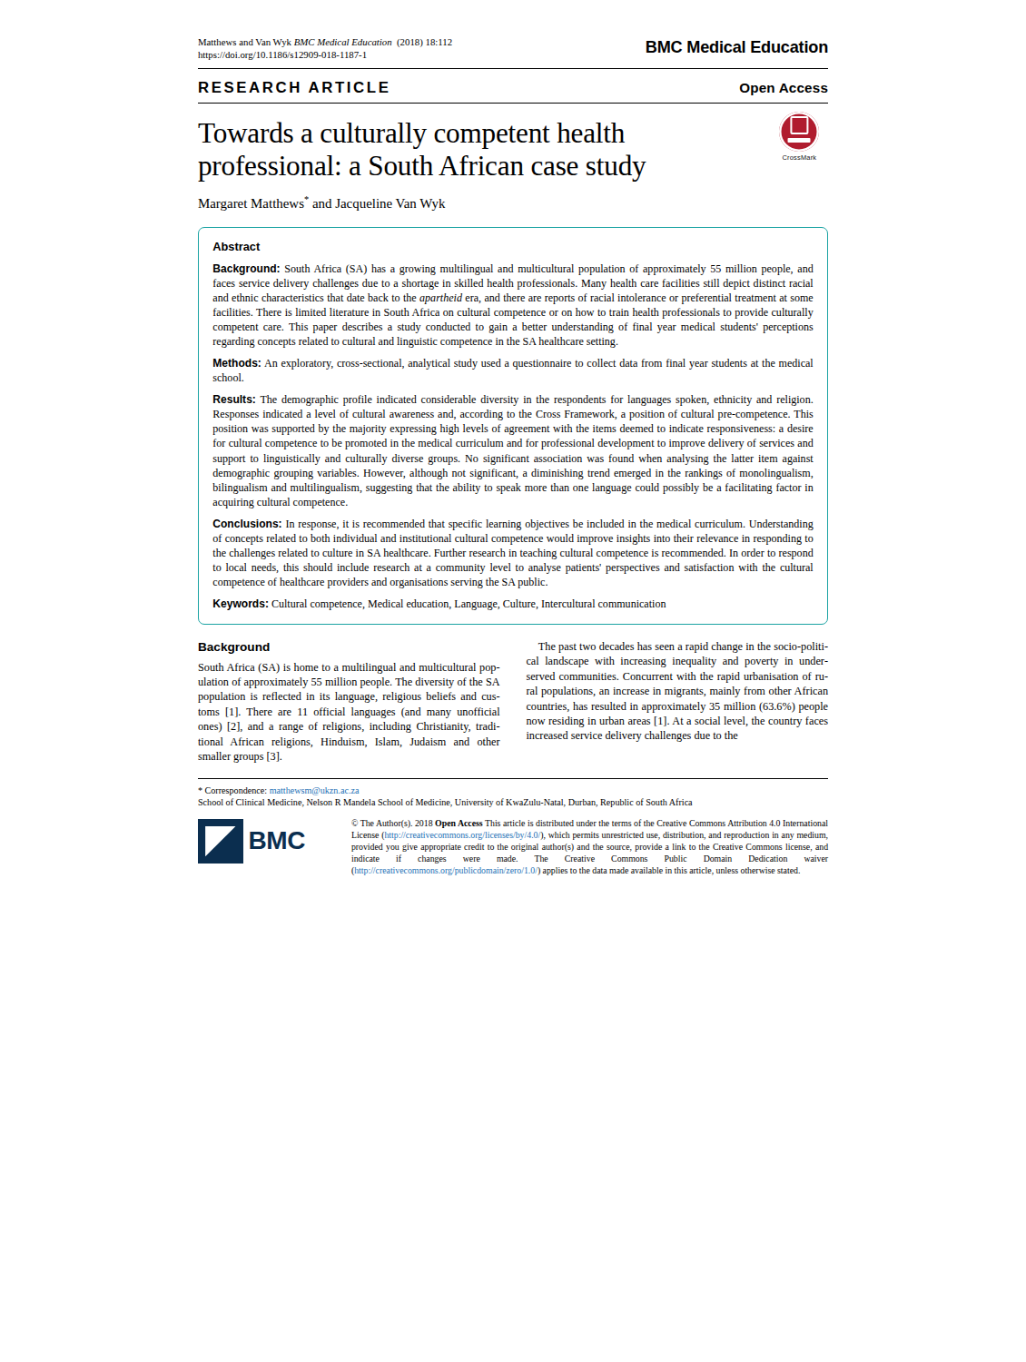Matthews and Van Wyk BMC Medical Education (2018) 18:112
https://doi.org/10.1186/s12909-018-1187-1
BMC Medical Education
Research Article
Open Access
CrossMark
Towards a culturally competent health professional: a South African case study
Margaret Matthews* and Jacqueline Van Wyk
Abstract
Background: South Africa (SA) has a growing multilingual and multicultural population of approximately 55 million people, and faces service delivery challenges due to a shortage in skilled health professionals. Many health care facilities still depict distinct racial and ethnic characteristics that date back to the apartheid era, and there are reports of racial intolerance or preferential treatment at some facilities. There is limited literature in South Africa on cultural competence or on how to train health professionals to provide culturally competent care. This paper describes a study conducted to gain a better understanding of final year medical students' perceptions regarding concepts related to cultural and linguistic competence in the SA healthcare setting.
Methods: An exploratory, cross-sectional, analytical study used a questionnaire to collect data from final year students at the medical school.
Results: The demographic profile indicated considerable diversity in the respondents for languages spoken, ethnicity and religion. Responses indicated a level of cultural awareness and, according to the Cross Framework, a position of cultural pre-competence. This position was supported by the majority expressing high levels of agreement with the items deemed to indicate responsiveness: a desire for cultural competence to be promoted in the medical curriculum and for professional development to improve delivery of services and support to linguistically and culturally diverse groups. No significant association was found when analysing the latter item against demographic grouping variables. However, although not significant, a diminishing trend emerged in the rankings of monolingualism, bilingualism and multilingualism, suggesting that the ability to speak more than one language could possibly be a facilitating factor in acquiring cultural competence.
Conclusions: In response, it is recommended that specific learning objectives be included in the medical curriculum. Understanding of concepts related to both individual and institutional cultural competence would improve insights into their relevance in responding to the challenges related to culture in SA healthcare. Further research in teaching cultural competence is recommended. In order to respond to local needs, this should include research at a community level to analyse patients' perspectives and satisfaction with the cultural competence of healthcare providers and organisations serving the SA public.
Keywords: Cultural competence, Medical education, Language, Culture, Intercultural communication
Background
South Africa (SA) is home to a multilingual and multicultural population of approximately 55 million people. The diversity of the SA population is reflected in its language, religious beliefs and customs [1]. There are 11 official languages (and many unofficial ones) [2], and a range of religions, including Christianity, traditional African religions, Hinduism, Islam, Judaism and other smaller groups [3].
The past two decades has seen a rapid change in the socio-political landscape with increasing inequality and poverty in underserved communities. Concurrent with the rapid urbanisation of rural populations, an increase in migrants, mainly from other African countries, has resulted in approximately 35 million (63.6%) people now residing in urban areas [1]. At a social level, the country faces increased service delivery challenges due to the
* Correspondence: matthewsm@ukzn.ac.za
School of Clinical Medicine, Nelson R Mandela School of Medicine, University of KwaZulu-Natal, Durban, Republic of South Africa
BMC
© The Author(s). 2018 Open Access This article is distributed under the terms of the Creative Commons Attribution 4.0 International License (http://creativecommons.org/licenses/by/4.0/), which permits unrestricted use, distribution, and reproduction in any medium, provided you give appropriate credit to the original author(s) and the source, provide a link to the Creative Commons license, and indicate if changes were made. The Creative Commons Public Domain Dedication waiver (http://creativecommons.org/publicdomain/zero/1.0/) applies to the data made available in this article, unless otherwise stated.